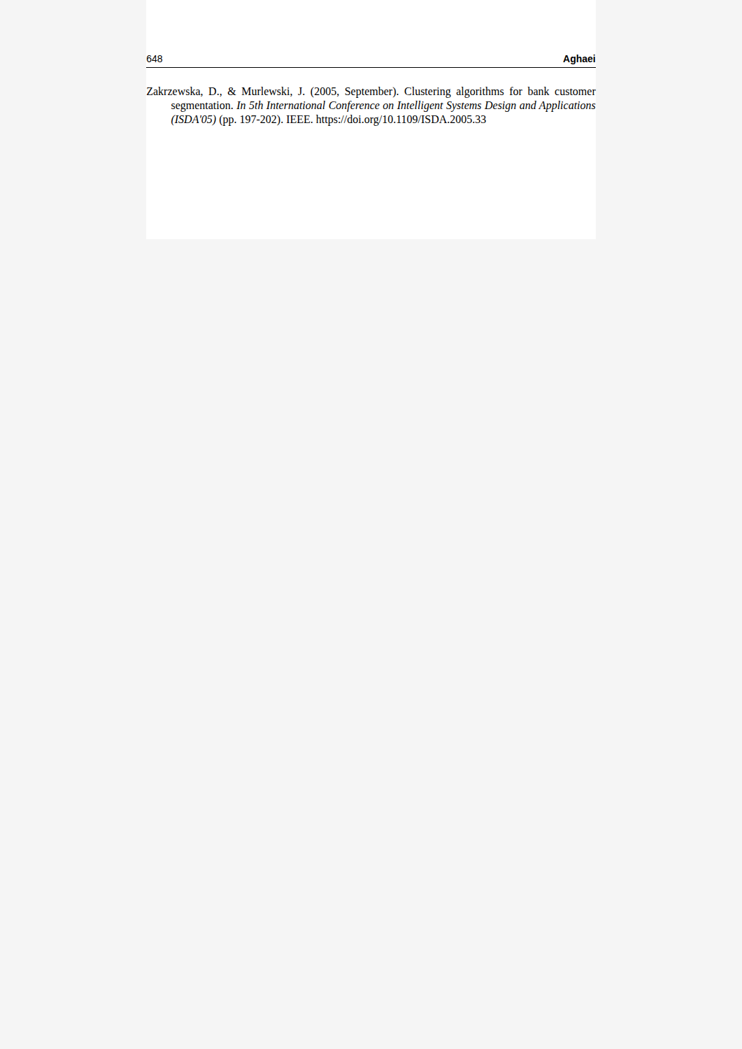648 Aghaei
Zakrzewska, D., & Murlewski, J. (2005, September). Clustering algorithms for bank customer segmentation. In 5th International Conference on Intelligent Systems Design and Applications (ISDA'05) (pp. 197-202). IEEE. https://doi.org/10.1109/ISDA.2005.33